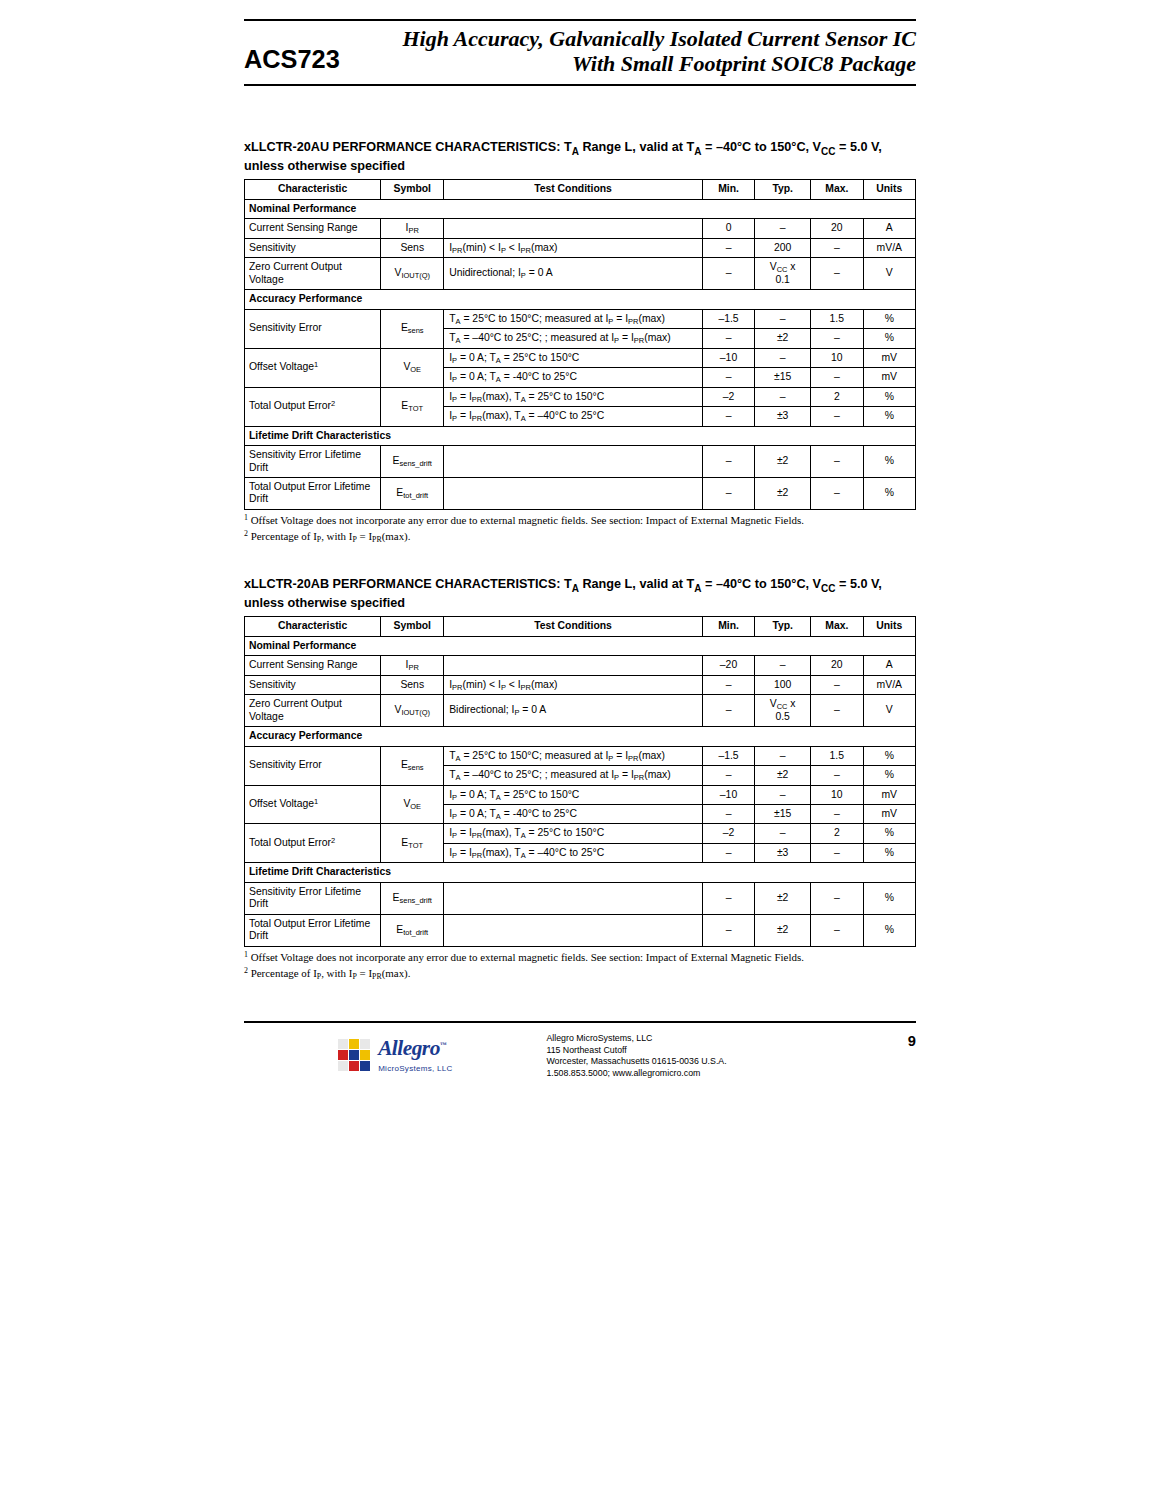| ACS723 | High Accuracy, Galvanically Isolated Current Sensor IC With Small Footprint SOIC8 Package |
xLLCTR-20AU PERFORMANCE CHARACTERISTICS: TA Range L, valid at TA = –40°C to 150°C, VCC = 5.0 V, unless otherwise specified
| Characteristic | Symbol | Test Conditions | Min. | Typ. | Max. | Units |
| --- | --- | --- | --- | --- | --- | --- |
| Nominal Performance |
| Current Sensing Range | I PR | | 0 | – | 20 | A |
| Sensitivity | Sens | I PR (min) < I P < I PR (max) | – | 200 | – | mV/A |
| Zero Current Output Voltage | V IOUT(Q) | Unidirectional; I P = 0 A | – | V CC x 0.1 | – | V |
| Accuracy Performance |
| Sensitivity Error | E sens | T A = 25°C to 150°C; measured at I P = I PR (max) | –1.5 | – | 1.5 | % |
| T A = –40°C to 25°C; ; measured at I P = I PR (max) | – | ±2 | – | % |
| Offset Voltage 1 | V OE | I P = 0 A; T A = 25°C to 150°C | –10 | – | 10 | mV |
| I P = 0 A; T A = -40°C to 25°C | – | ±15 | – | mV |
| Total Output Error 2 | E TOT | I P = I PR (max), T A = 25°C to 150°C | –2 | – | 2 | % |
| I P = I PR (max), T A = –40°C to 25°C | – | ±3 | – | % |
| Lifetime Drift Characteristics |
| Sensitivity Error Lifetime Drift | E sens_drift | | – | ±2 | – | % |
| Total Output Error Lifetime Drift | E tot_drift | | – | ±2 | – | % |
1 Offset Voltage does not incorporate any error due to external magnetic fields. See section: Impact of External Magnetic Fields.
2 Percentage of IP, with IP = IPR(max).
xLLCTR-20AB PERFORMANCE CHARACTERISTICS: TA Range L, valid at TA = –40°C to 150°C, VCC = 5.0 V, unless otherwise specified
| Characteristic | Symbol | Test Conditions | Min. | Typ. | Max. | Units |
| --- | --- | --- | --- | --- | --- | --- |
| Nominal Performance |
| Current Sensing Range | I PR | | –20 | – | 20 | A |
| Sensitivity | Sens | I PR (min) < I P < I PR (max) | – | 100 | – | mV/A |
| Zero Current Output Voltage | V IOUT(Q) | Bidirectional; I P = 0 A | – | V CC x 0.5 | – | V |
| Accuracy Performance |
| Sensitivity Error | E sens | T A = 25°C to 150°C; measured at I P = I PR (max) | –1.5 | – | 1.5 | % |
| T A = –40°C to 25°C; ; measured at I P = I PR (max) | – | ±2 | – | % |
| Offset Voltage 1 | V OE | I P = 0 A; T A = 25°C to 150°C | –10 | – | 10 | mV |
| I P = 0 A; T A = -40°C to 25°C | – | ±15 | – | mV |
| Total Output Error 2 | E TOT | I P = I PR (max), T A = 25°C to 150°C | –2 | – | 2 | % |
| I P = I PR (max), T A = –40°C to 25°C | – | ±3 | – | % |
| Lifetime Drift Characteristics |
| Sensitivity Error Lifetime Drift | E sens_drift | | – | ±2 | – | % |
| Total Output Error Lifetime Drift | E tot_drift | | – | ±2 | – | % |
1 Offset Voltage does not incorporate any error due to external magnetic fields. See section: Impact of External Magnetic Fields.
2 Percentage of IP, with IP = IPR(max).
| Allegro ™ MicroSystems, LLC | Allegro MicroSystems, LLC 115 Northeast Cutoff Worcester, Massachusetts 01615-0036 U.S.A. 1.508.853.5000; www.allegromicro.com | 9 |